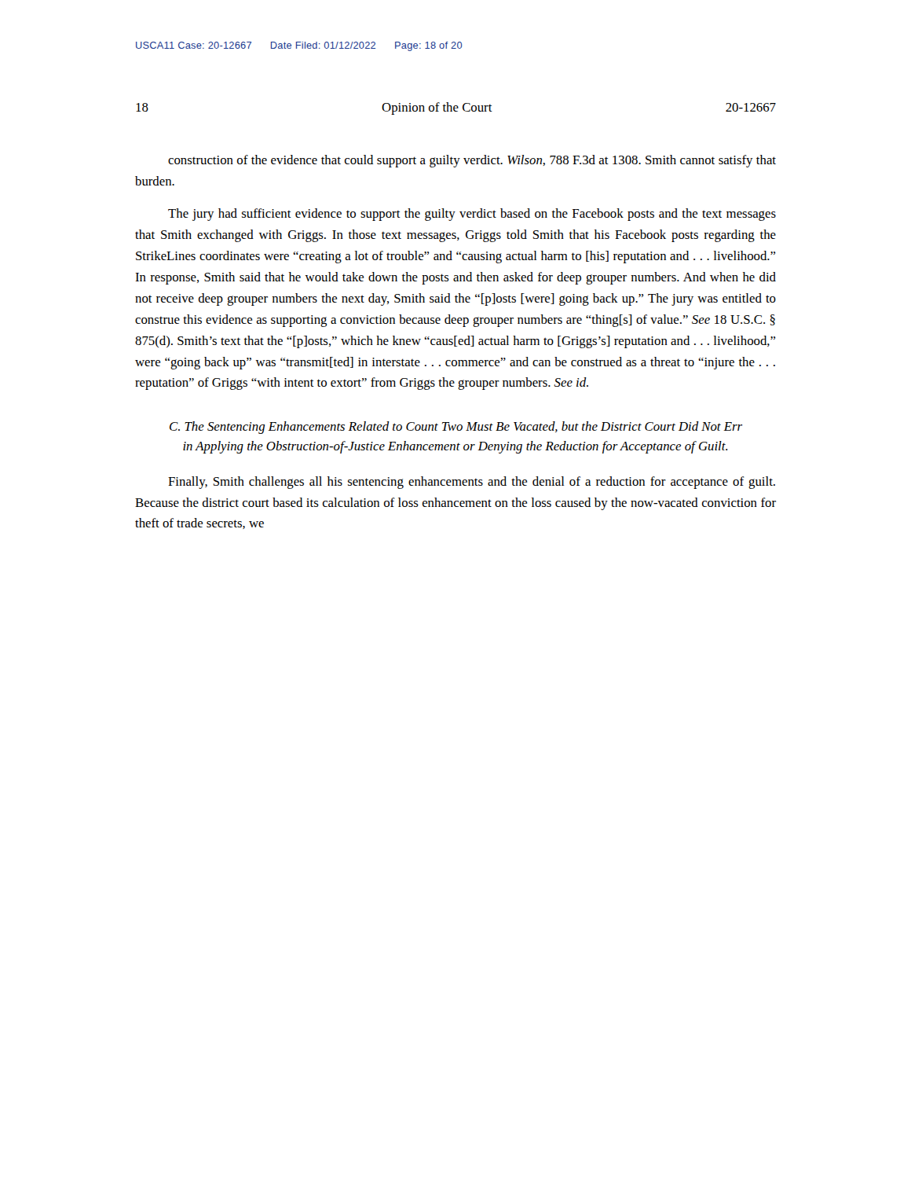USCA11 Case: 20-12667 Date Filed: 01/12/2022 Page: 18 of 20
18 Opinion of the Court 20-12667
construction of the evidence that could support a guilty verdict. Wilson, 788 F.3d at 1308. Smith cannot satisfy that burden.
The jury had sufficient evidence to support the guilty verdict based on the Facebook posts and the text messages that Smith exchanged with Griggs. In those text messages, Griggs told Smith that his Facebook posts regarding the StrikeLines coordinates were “creating a lot of trouble” and “causing actual harm to [his] reputation and . . . livelihood.” In response, Smith said that he would take down the posts and then asked for deep grouper numbers. And when he did not receive deep grouper numbers the next day, Smith said the “[p]osts [were] going back up.” The jury was entitled to construe this evidence as supporting a conviction because deep grouper numbers are “thing[s] of value.” See 18 U.S.C. § 875(d). Smith’s text that the “[p]osts,” which he knew “caus[ed] actual harm to [Griggs’s] reputation and . . . livelihood,” were “going back up” was “transmit[ted] in interstate . . . commerce” and can be construed as a threat to “injure the . . . reputation” of Griggs “with intent to extort” from Griggs the grouper numbers. See id.
C. The Sentencing Enhancements Related to Count Two Must Be Vacated, but the District Court Did Not Err in Applying the Obstruction-of-Justice Enhancement or Denying the Reduction for Acceptance of Guilt.
Finally, Smith challenges all his sentencing enhancements and the denial of a reduction for acceptance of guilt. Because the district court based its calculation of loss enhancement on the loss caused by the now-vacated conviction for theft of trade secrets, we